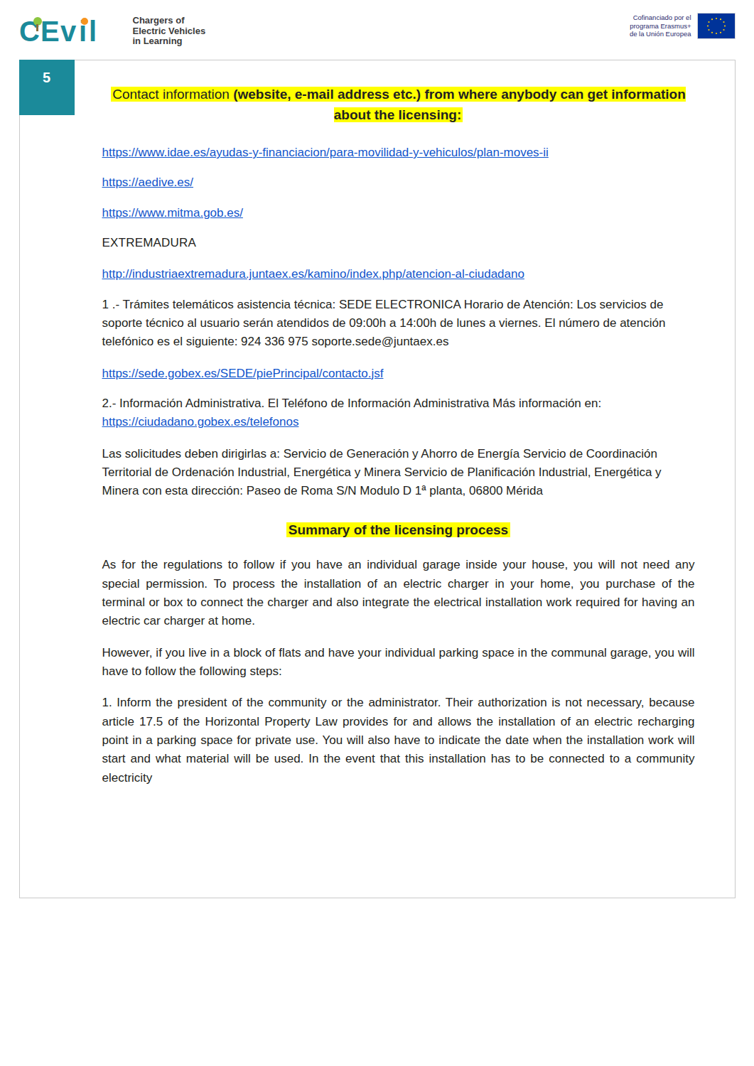C E v i l
Chargers of
Electric Vehicles
in Learning
Cofinanciado por el
programa Erasmus+
de la Unión Europea
5
Contact information (website, e-mail address etc.) from where anybody can get information about the licensing:
https://www.idae.es/ayudas-y-financiacion/para-movilidad-y-vehiculos/plan-moves-ii
https://aedive.es/
https://www.mitma.gob.es/
EXTREMADURA
http://industriaextremadura.juntaex.es/kamino/index.php/atencion-al-ciudadano
1 .- Trámites telemáticos asistencia técnica: SEDE ELECTRONICA Horario de Atención: Los servicios de soporte técnico al usuario serán atendidos de 09:00h a 14:00h de lunes a viernes. El número de atención telefónico es el siguiente: 924 336 975 soporte.sede@juntaex.es
https://sede.gobex.es/SEDE/piePrincipal/contacto.jsf
2.- Información Administrativa. El Teléfono de Información Administrativa Más información en: https://ciudadano.gobex.es/telefonos
Las solicitudes deben dirigirlas a: Servicio de Generación y Ahorro de Energía Servicio de Coordinación Territorial de Ordenación Industrial, Energética y Minera Servicio de Planificación Industrial, Energética y Minera con esta dirección: Paseo de Roma S/N Modulo D 1ª planta, 06800 Mérida
Summary of the licensing process
As for the regulations to follow if you have an individual garage inside your house, you will not need any special permission. To process the installation of an electric charger in your home, you purchase of the terminal or box to connect the charger and also integrate the electrical installation work required for having an electric car charger at home.
However, if you live in a block of flats and have your individual parking space in the communal garage, you will have to follow the following steps:
1. Inform the president of the community or the administrator. Their authorization is not necessary, because article 17.5 of the Horizontal Property Law provides for and allows the installation of an electric recharging point in a parking space for private use. You will also have to indicate the date when the installation work will start and what material will be used. In the event that this installation has to be connected to a community electricity